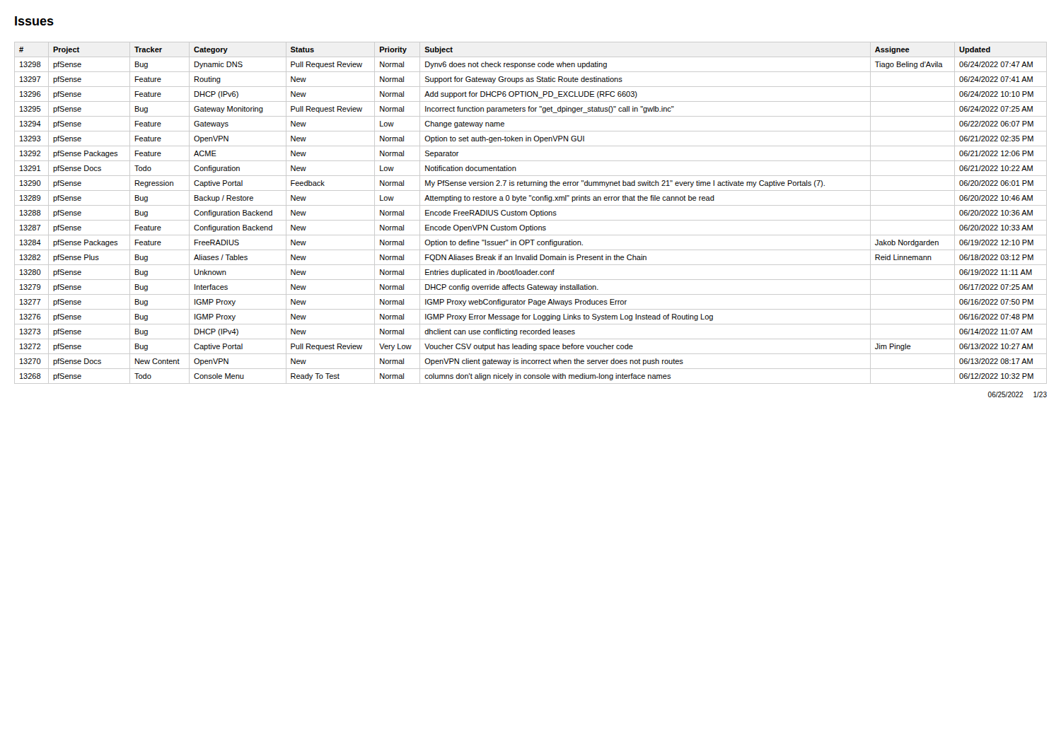Issues
| # | Project | Tracker | Category | Status | Priority | Subject | Assignee | Updated |
| --- | --- | --- | --- | --- | --- | --- | --- | --- |
| 13298 | pfSense | Bug | Dynamic DNS | Pull Request Review | Normal | Dynv6 does not check response code when updating | Tiago Beling d'Avila | 06/24/2022 07:47 AM |
| 13297 | pfSense | Feature | Routing | New | Normal | Support for Gateway Groups as Static Route destinations | | 06/24/2022 07:41 AM |
| 13296 | pfSense | Feature | DHCP (IPv6) | New | Normal | Add support for DHCP6 OPTION_PD_EXCLUDE (RFC 6603) | | 06/24/2022 10:10 PM |
| 13295 | pfSense | Bug | Gateway Monitoring | Pull Request Review | Normal | Incorrect function parameters for "get_dpinger_status()" call in "gwlb.inc" | | 06/24/2022 07:25 AM |
| 13294 | pfSense | Feature | Gateways | New | Low | Change gateway name | | 06/22/2022 06:07 PM |
| 13293 | pfSense | Feature | OpenVPN | New | Normal | Option to set auth-gen-token in OpenVPN GUI | | 06/21/2022 02:35 PM |
| 13292 | pfSense Packages | Feature | ACME | New | Normal | Separator | | 06/21/2022 12:06 PM |
| 13291 | pfSense Docs | Todo | Configuration | New | Low | Notification documentation | | 06/21/2022 10:22 AM |
| 13290 | pfSense | Regression | Captive Portal | Feedback | Normal | My PfSense version 2.7 is returning the error "dummynet bad switch 21" every time I activate my Captive Portals (7). | | 06/20/2022 06:01 PM |
| 13289 | pfSense | Bug | Backup / Restore | New | Low | Attempting to restore a 0 byte "config.xml" prints an error that the file cannot be read | | 06/20/2022 10:46 AM |
| 13288 | pfSense | Bug | Configuration Backend | New | Normal | Encode FreeRADIUS Custom Options | | 06/20/2022 10:36 AM |
| 13287 | pfSense | Feature | Configuration Backend | New | Normal | Encode OpenVPN Custom Options | | 06/20/2022 10:33 AM |
| 13284 | pfSense Packages | Feature | FreeRADIUS | New | Normal | Option to define "Issuer" in OPT configuration. | Jakob Nordgarden | 06/19/2022 12:10 PM |
| 13282 | pfSense Plus | Bug | Aliases / Tables | New | Normal | FQDN Aliases Break if an Invalid Domain is Present in the Chain | Reid Linnemann | 06/18/2022 03:12 PM |
| 13280 | pfSense | Bug | Unknown | New | Normal | Entries duplicated in /boot/loader.conf | | 06/19/2022 11:11 AM |
| 13279 | pfSense | Bug | Interfaces | New | Normal | DHCP config override affects Gateway installation. | | 06/17/2022 07:25 AM |
| 13277 | pfSense | Bug | IGMP Proxy | New | Normal | IGMP Proxy webConfigurator Page Always Produces Error | | 06/16/2022 07:50 PM |
| 13276 | pfSense | Bug | IGMP Proxy | New | Normal | IGMP Proxy Error Message for Logging Links to System Log Instead of Routing Log | | 06/16/2022 07:48 PM |
| 13273 | pfSense | Bug | DHCP (IPv4) | New | Normal | dhclient can use conflicting recorded leases | | 06/14/2022 11:07 AM |
| 13272 | pfSense | Bug | Captive Portal | Pull Request Review | Very Low | Voucher CSV output has leading space before voucher code | Jim Pingle | 06/13/2022 10:27 AM |
| 13270 | pfSense Docs | New Content | OpenVPN | New | Normal | OpenVPN client gateway is incorrect when the server does not push routes | | 06/13/2022 08:17 AM |
| 13268 | pfSense | Todo | Console Menu | Ready To Test | Normal | columns don't align nicely in console with medium-long interface names | | 06/12/2022 10:32 PM |
06/25/2022 1/23